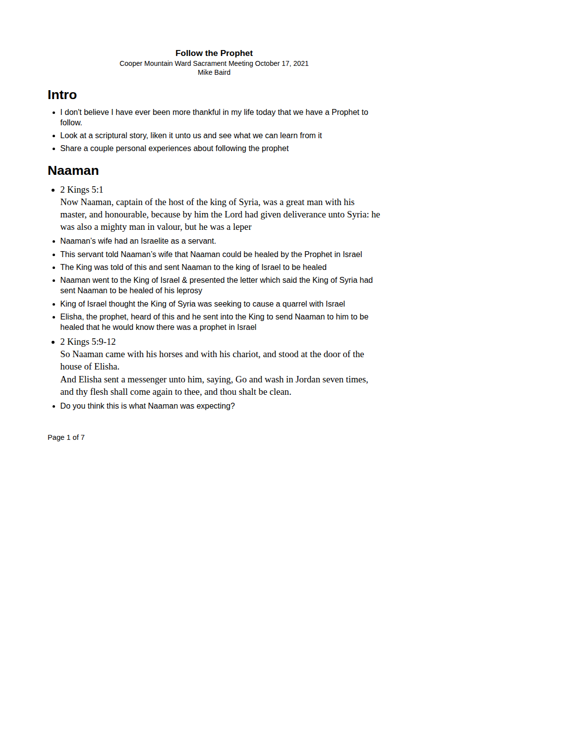Follow the Prophet
Cooper Mountain Ward Sacrament Meeting October 17, 2021
Mike Baird
Intro
I don't believe I have ever been more thankful in my life today that we have a Prophet to follow.
Look at a scriptural story, liken it unto us and see what we can learn from it
Share a couple personal experiences about following the prophet
Naaman
2 Kings 5:1
Now Naaman, captain of the host of the king of Syria, was a great man with his master, and honourable, because by him the Lord had given deliverance unto Syria: he was also a mighty man in valour, but he was a leper
Naaman’s wife had an Israelite as a servant.
This servant told Naaman’s wife that Naaman could be healed by the Prophet in Israel
The King was told of this and sent Naaman to the king of Israel to be healed
Naaman went to the King of Israel & presented the letter which said the King of Syria had sent Naaman to be healed of his leprosy
King of Israel thought the King of Syria was seeking to cause a quarrel with Israel
Elisha, the prophet, heard of this and he sent into the King to send Naaman to him to be healed that he would know there was a prophet in Israel
2 Kings 5:9-12
So Naaman came with his horses and with his chariot, and stood at the door of the house of Elisha.
And Elisha sent a messenger unto him, saying, Go and wash in Jordan seven times, and thy flesh shall come again to thee, and thou shalt be clean.
Do you think this is what Naaman was expecting?
Page 1 of 7